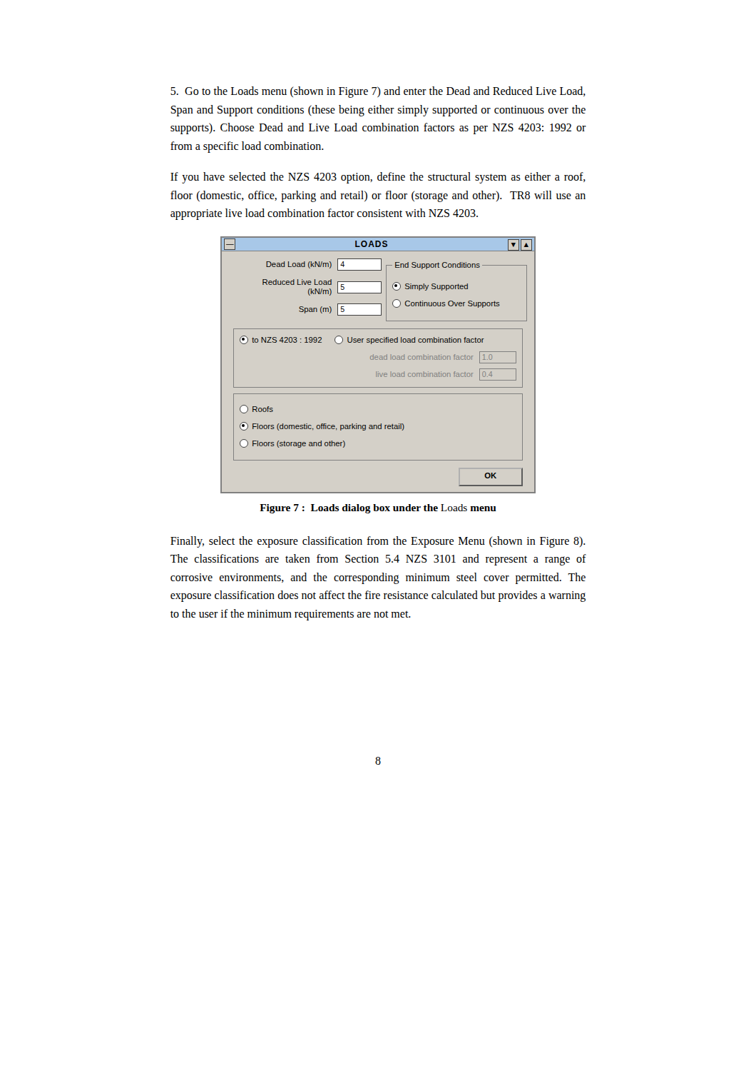5. Go to the Loads menu (shown in Figure 7) and enter the Dead and Reduced Live Load, Span and Support conditions (these being either simply supported or continuous over the supports). Choose Dead and Live Load combination factors as per NZS 4203: 1992 or from a specific load combination.
If you have selected the NZS 4203 option, define the structural system as either a roof, floor (domestic, office, parking and retail) or floor (storage and other). TR8 will use an appropriate live load combination factor consistent with NZS 4203.
— LOADS ▼▲
Dead Load (kN/m)
4
Reduced Live Load
(kN/m)
5
Span (m)
5
End Support Conditions
Simply Supported
Continuous Over Supports
to NZS 4203 : 1992 User specified load combination factor
dead load combination factor
1.0
live load combination factor
0.4
Roofs
Floors (domestic, office, parking and retail)
Floors (storage and other)
OK
Figure 7 : Loads dialog box under the Loads menu
Finally, select the exposure classification from the Exposure Menu (shown in Figure 8). The classifications are taken from Section 5.4 NZS 3101 and represent a range of corrosive environments, and the corresponding minimum steel cover permitted. The exposure classification does not affect the fire resistance calculated but provides a warning to the user if the minimum requirements are not met.
8